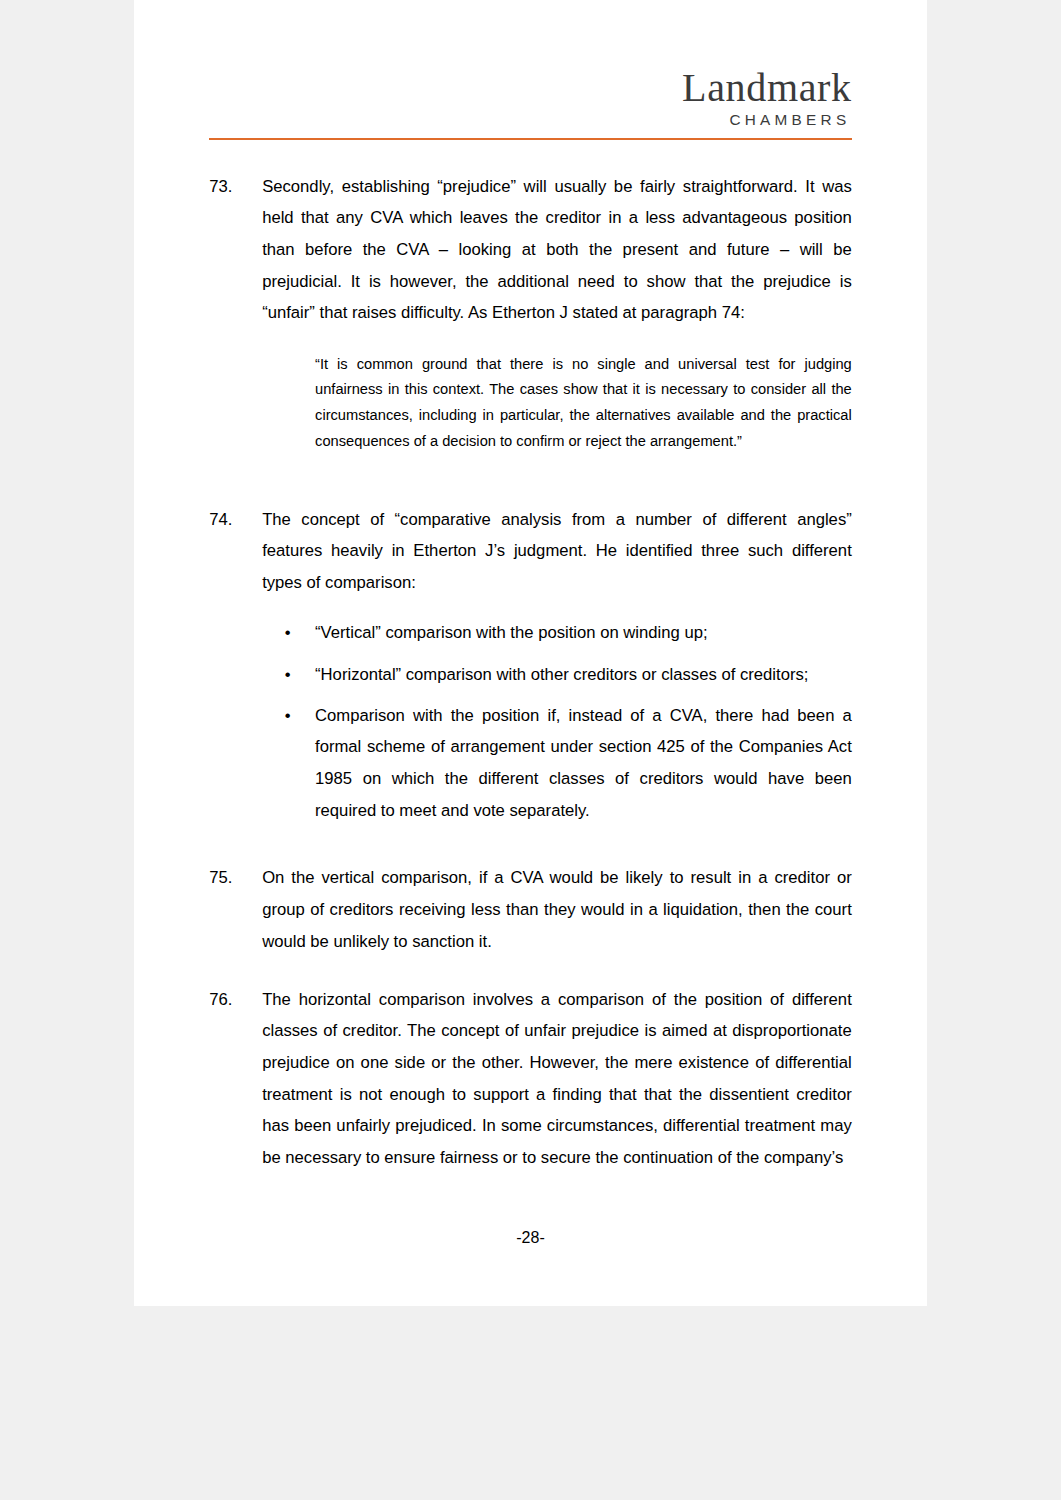Landmark CHAMBERS
73.
Secondly, establishing “prejudice” will usually be fairly straightforward. It was held that any CVA which leaves the creditor in a less advantageous position than before the CVA – looking at both the present and future – will be prejudicial. It is however, the additional need to show that the prejudice is “unfair” that raises difficulty. As Etherton J stated at paragraph 74:
“It is common ground that there is no single and universal test for judging unfairness in this context. The cases show that it is necessary to consider all the circumstances, including in particular, the alternatives available and the practical consequences of a decision to confirm or reject the arrangement.”
74.
The concept of “comparative analysis from a number of different angles” features heavily in Etherton J’s judgment. He identified three such different types of comparison:
•“Vertical” comparison with the position on winding up;
•“Horizontal” comparison with other creditors or classes of creditors;
•Comparison with the position if, instead of a CVA, there had been a formal scheme of arrangement under section 425 of the Companies Act 1985 on which the different classes of creditors would have been required to meet and vote separately.
75.
On the vertical comparison, if a CVA would be likely to result in a creditor or group of creditors receiving less than they would in a liquidation, then the court would be unlikely to sanction it.
76.
The horizontal comparison involves a comparison of the position of different classes of creditor. The concept of unfair prejudice is aimed at disproportionate prejudice on one side or the other. However, the mere existence of differential treatment is not enough to support a finding that that the dissentient creditor has been unfairly prejudiced. In some circumstances, differential treatment may be necessary to ensure fairness or to secure the continuation of the company’s
-28-